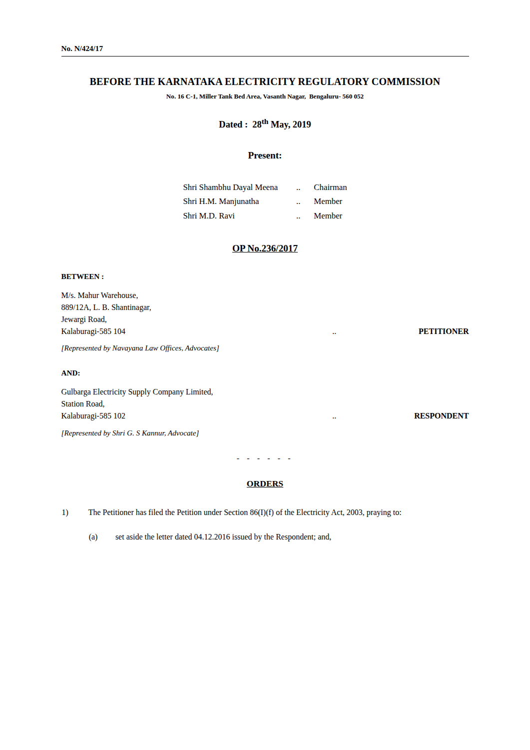No. N/424/17
BEFORE THE KARNATAKA ELECTRICITY REGULATORY COMMISSION
No. 16 C-1, Miller Tank Bed Area, Vasanth Nagar, Bengaluru- 560 052
Dated : 28th May, 2019
Present:
| Shri Shambhu Dayal Meena | .. | Chairman |
| Shri H.M. Manjunatha | .. | Member |
| Shri M.D. Ravi | .. | Member |
OP No.236/2017
BETWEEN :
| M/s. Mahur Warehouse, 889/12A, L. B. Shantinagar, Jewargi Road, Kalaburagi-585 104 | .. | PETITIONER |
[Represented by Navayana Law Offices, Advocates]
AND:
| Gulbarga Electricity Supply Company Limited, Station Road, Kalaburagi-585 102 | .. | RESPONDENT |
[Represented by Shri G. S Kannur, Advocate]
- - - - - -
ORDERS
| 1) | The Petitioner has filed the Petition under Section 86(I)(f) of the Electricity Act, 2003, praying to: / (a) / set aside the letter dated 04.12.2016 issued by the Respondent; and, / |